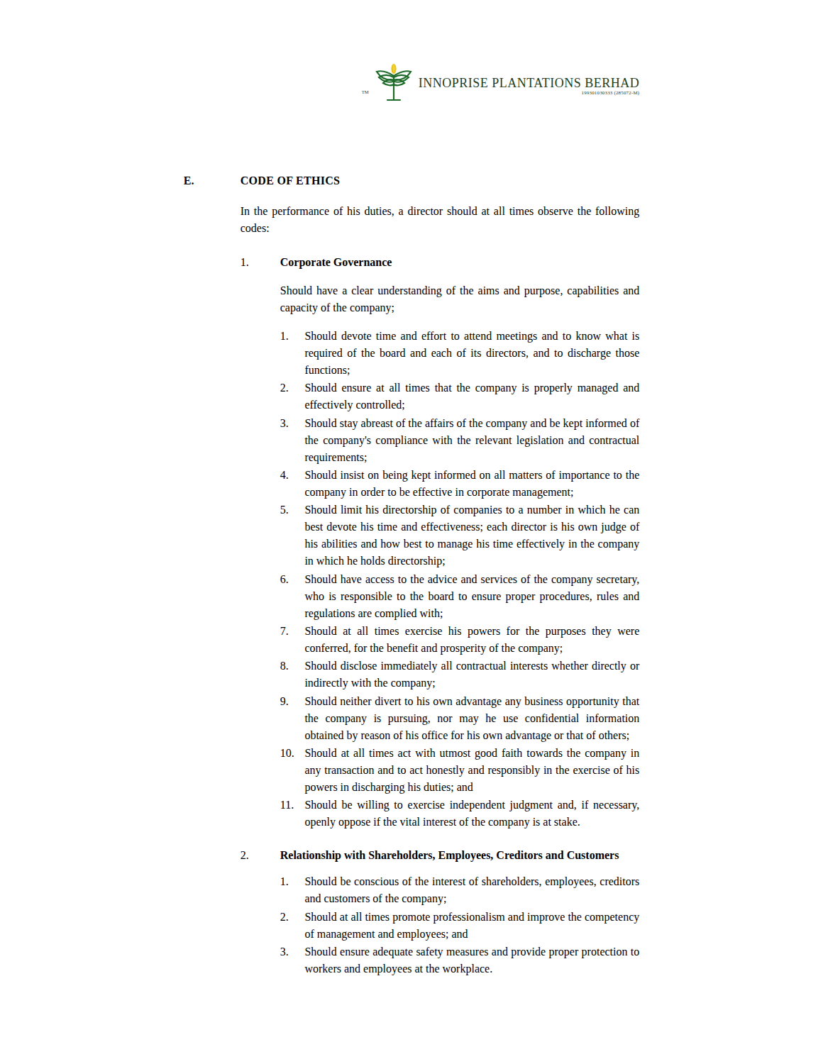TM
INNOPRISE PLANTATIONS BERHAD
199301030333 (285072-M)
E. CODE OF ETHICS
In the performance of his duties, a director should at all times observe the following codes:
1. Corporate Governance
Should have a clear understanding of the aims and purpose, capabilities and capacity of the company;
Should devote time and effort to attend meetings and to know what is required of the board and each of its directors, and to discharge those functions;
Should ensure at all times that the company is properly managed and effectively controlled;
Should stay abreast of the affairs of the company and be kept informed of the company's compliance with the relevant legislation and contractual requirements;
Should insist on being kept informed on all matters of importance to the company in order to be effective in corporate management;
Should limit his directorship of companies to a number in which he can best devote his time and effectiveness; each director is his own judge of his abilities and how best to manage his time effectively in the company in which he holds directorship;
Should have access to the advice and services of the company secretary, who is responsible to the board to ensure proper procedures, rules and regulations are complied with;
Should at all times exercise his powers for the purposes they were conferred, for the benefit and prosperity of the company;
Should disclose immediately all contractual interests whether directly or indirectly with the company;
Should neither divert to his own advantage any business opportunity that the company is pursuing, nor may he use confidential information obtained by reason of his office for his own advantage or that of others;
Should at all times act with utmost good faith towards the company in any transaction and to act honestly and responsibly in the exercise of his powers in discharging his duties; and
Should be willing to exercise independent judgment and, if necessary, openly oppose if the vital interest of the company is at stake.
2. Relationship with Shareholders, Employees, Creditors and Customers
Should be conscious of the interest of shareholders, employees, creditors and customers of the company;
Should at all times promote professionalism and improve the competency of management and employees; and
Should ensure adequate safety measures and provide proper protection to workers and employees at the workplace.